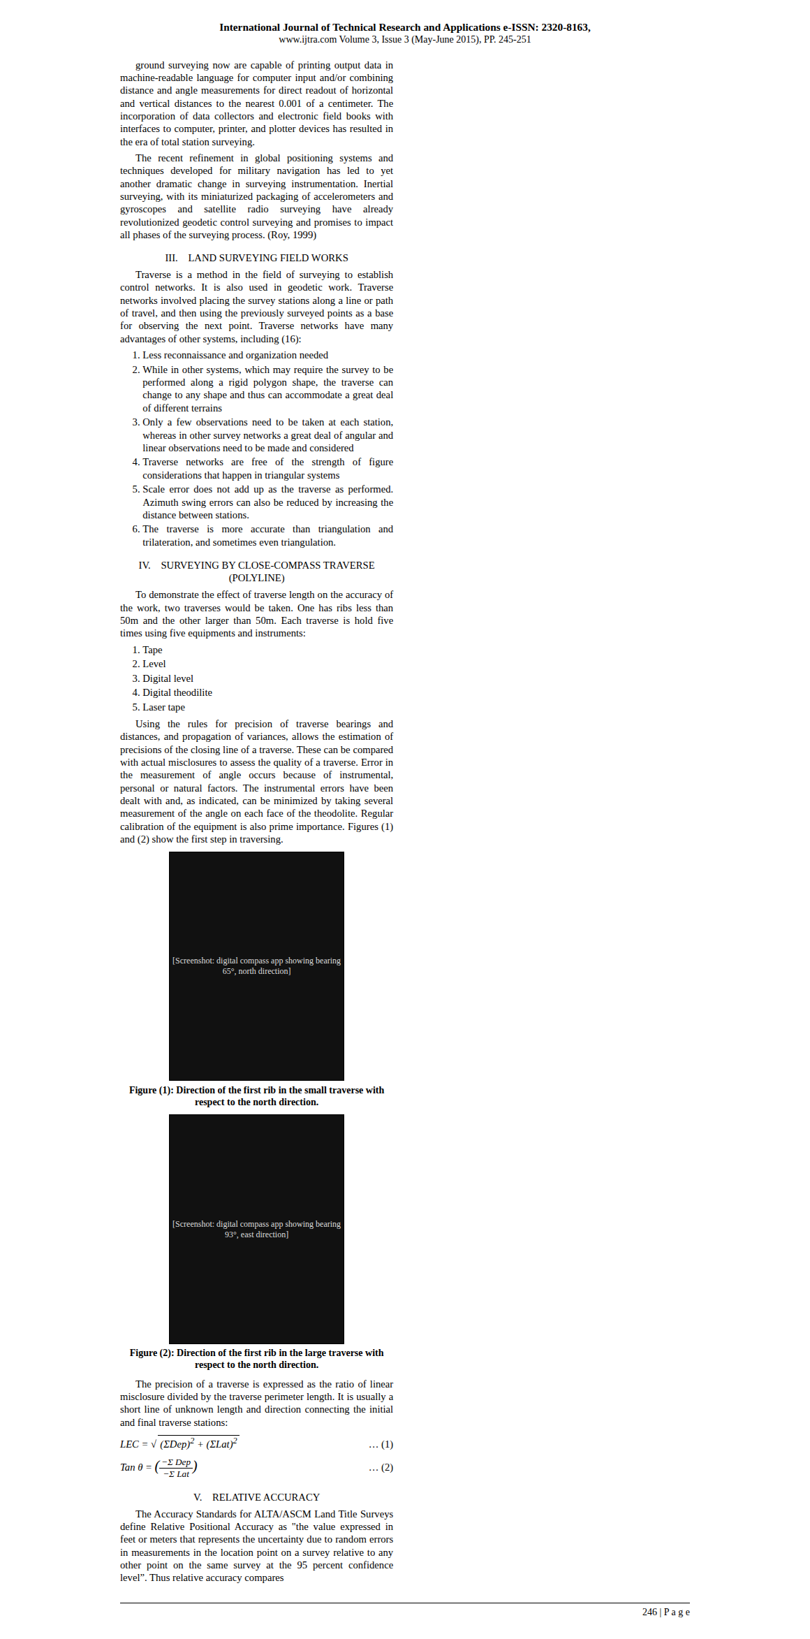International Journal of Technical Research and Applications e-ISSN: 2320-8163,
www.ijtra.com Volume 3, Issue 3 (May-June 2015), PP. 245-251
ground surveying now are capable of printing output data in machine-readable language for computer input and/or combining distance and angle measurements for direct readout of horizontal and vertical distances to the nearest 0.001 of a centimeter. The incorporation of data collectors and electronic field books with interfaces to computer, printer, and plotter devices has resulted in the era of total station surveying.
The recent refinement in global positioning systems and techniques developed for military navigation has led to yet another dramatic change in surveying instrumentation. Inertial surveying, with its miniaturized packaging of accelerometers and gyroscopes and satellite radio surveying have already revolutionized geodetic control surveying and promises to impact all phases of the surveying process. (Roy, 1999)
III. Land Surveying Field Works
Traverse is a method in the field of surveying to establish control networks. It is also used in geodetic work. Traverse networks involved placing the survey stations along a line or path of travel, and then using the previously surveyed points as a base for observing the next point. Traverse networks have many advantages of other systems, including (16):
Less reconnaissance and organization needed
While in other systems, which may require the survey to be performed along a rigid polygon shape, the traverse can change to any shape and thus can accommodate a great deal of different terrains
Only a few observations need to be taken at each station, whereas in other survey networks a great deal of angular and linear observations need to be made and considered
Traverse networks are free of the strength of figure considerations that happen in triangular systems
Scale error does not add up as the traverse as performed. Azimuth swing errors can also be reduced by increasing the distance between stations.
The traverse is more accurate than triangulation and trilateration, and sometimes even triangulation.
IV. Surveying by Close-Compass Traverse (Polyline)
To demonstrate the effect of traverse length on the accuracy of the work, two traverses would be taken. One has ribs less than 50m and the other larger than 50m. Each traverse is hold five times using five equipments and instruments:
Tape
Level
Digital level
Digital theodilite
Laser tape
Using the rules for precision of traverse bearings and distances, and propagation of variances, allows the estimation of precisions of the closing line of a traverse. These can be compared with actual misclosures to assess the quality of a traverse. Error in the measurement of angle occurs because of instrumental, personal or natural factors. The instrumental errors have been dealt with and, as indicated, can be minimized by taking several measurement of the angle on each face of the theodolite. Regular calibration of the equipment is also prime importance. Figures (1) and (2) show the first step in traversing.
[Screenshot: digital compass app showing bearing 65°, north direction]
Figure (1): Direction of the first rib in the small traverse with respect to the north direction.
[Screenshot: digital compass app showing bearing 93°, east direction]
Figure (2): Direction of the first rib in the large traverse with respect to the north direction.
The precision of a traverse is expressed as the ratio of linear misclosure divided by the traverse perimeter length. It is usually a short line of unknown length and direction connecting the initial and final traverse stations:
LEC = √(ΣDep)2 + (ΣLat)2 … (1)
Tan θ = (−Σ Dep−Σ Lat) … (2)
V. Relative Accuracy
The Accuracy Standards for ALTA/ASCM Land Title Surveys define Relative Positional Accuracy as "the value expressed in feet or meters that represents the uncertainty due to random errors in measurements in the location point on a survey relative to any other point on the same survey at the 95 percent confidence level”. Thus relative accuracy compares
246 | P a g e